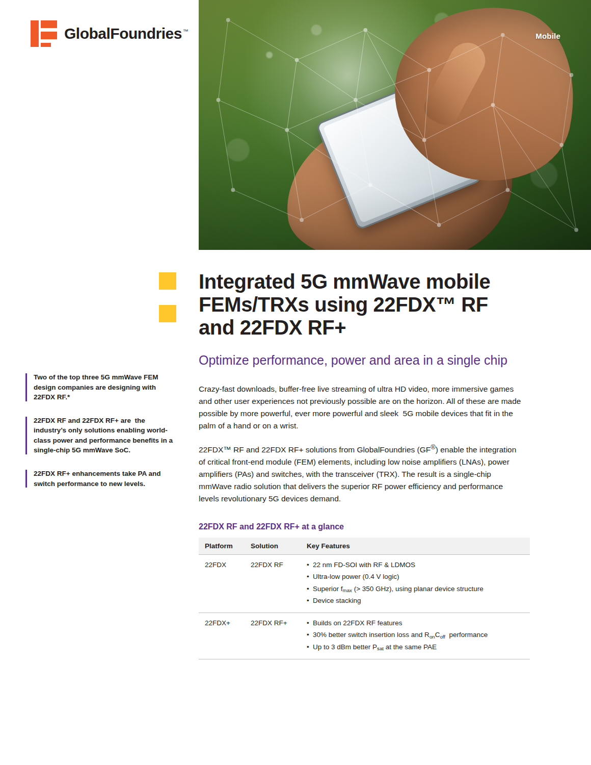GlobalFoundries™
Mobile
Two of the top three 5G mmWave FEM design companies are designing with 22FDX RF.*
22FDX RF and 22FDX RF+ are the industry’s only solutions enabling world-class power and performance benefits in a single-chip 5G mmWave SoC.
22FDX RF+ enhancements take PA and switch performance to new levels.
Integrated 5G mmWave mobile FEMs/TRXs using 22FDX™ RF and 22FDX RF+
Optimize performance, power and area in a single chip
Crazy-fast downloads, buffer-free live streaming of ultra HD video, more immersive games and other user experiences not previously possible are on the horizon. All of these are made possible by more powerful, ever more powerful and sleek 5G mobile devices that fit in the palm of a hand or on a wrist.
22FDX™ RF and 22FDX RF+ solutions from GlobalFoundries (GF®) enable the integration of critical front-end module (FEM) elements, including low noise amplifiers (LNAs), power amplifiers (PAs) and switches, with the transceiver (TRX). The result is a single-chip mmWave radio solution that delivers the superior RF power efficiency and performance levels revolutionary 5G devices demand.
22FDX RF and 22FDX RF+ at a glance
| Platform | Solution | Key Features |
| --- | --- | --- |
| 22FDX | 22FDX RF | 22 nm FD-SOI with RF & LDMOS Ultra-low power (0.4 V logic) Superior f max (> 350 GHz), using planar device structure Device stacking |
| 22FDX+ | 22FDX RF+ | Builds on 22FDX RF features 30% better switch insertion loss and R on C off performance Up to 3 dBm better P sat at the same PAE |